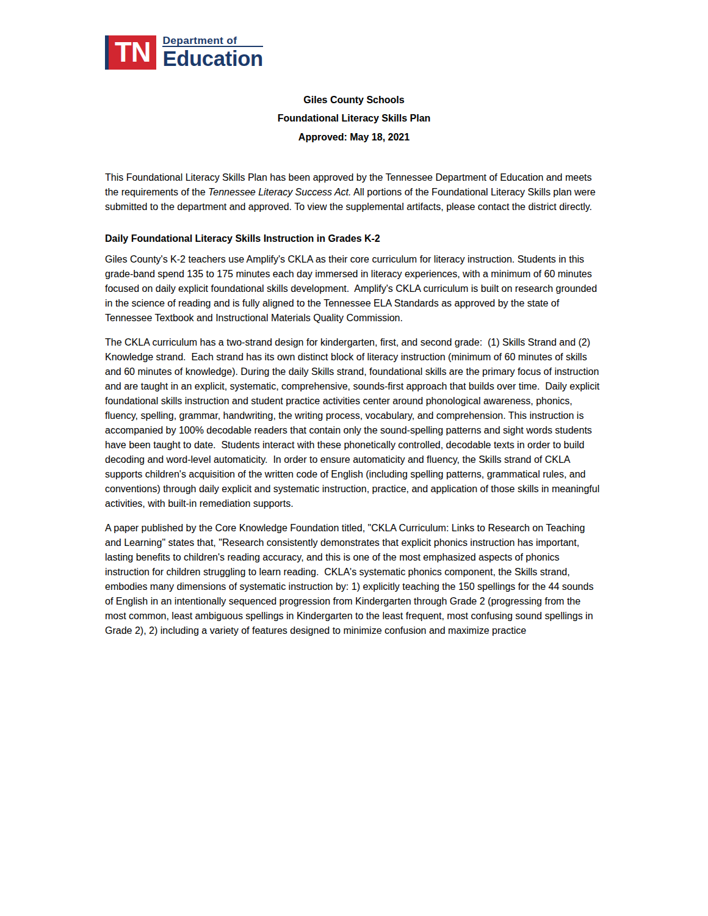TN Department of Education
Giles County Schools Foundational Literacy Skills Plan Approved: May 18, 2021
This Foundational Literacy Skills Plan has been approved by the Tennessee Department of Education and meets the requirements of the Tennessee Literacy Success Act. All portions of the Foundational Literacy Skills plan were submitted to the department and approved. To view the supplemental artifacts, please contact the district directly.
Daily Foundational Literacy Skills Instruction in Grades K-2
Giles County's K-2 teachers use Amplify's CKLA as their core curriculum for literacy instruction. Students in this grade-band spend 135 to 175 minutes each day immersed in literacy experiences, with a minimum of 60 minutes focused on daily explicit foundational skills development. Amplify's CKLA curriculum is built on research grounded in the science of reading and is fully aligned to the Tennessee ELA Standards as approved by the state of Tennessee Textbook and Instructional Materials Quality Commission.
The CKLA curriculum has a two-strand design for kindergarten, first, and second grade: (1) Skills Strand and (2) Knowledge strand. Each strand has its own distinct block of literacy instruction (minimum of 60 minutes of skills and 60 minutes of knowledge). During the daily Skills strand, foundational skills are the primary focus of instruction and are taught in an explicit, systematic, comprehensive, sounds-first approach that builds over time. Daily explicit foundational skills instruction and student practice activities center around phonological awareness, phonics, fluency, spelling, grammar, handwriting, the writing process, vocabulary, and comprehension. This instruction is accompanied by 100% decodable readers that contain only the sound-spelling patterns and sight words students have been taught to date. Students interact with these phonetically controlled, decodable texts in order to build decoding and word-level automaticity. In order to ensure automaticity and fluency, the Skills strand of CKLA supports children's acquisition of the written code of English (including spelling patterns, grammatical rules, and conventions) through daily explicit and systematic instruction, practice, and application of those skills in meaningful activities, with built-in remediation supports.
A paper published by the Core Knowledge Foundation titled, "CKLA Curriculum: Links to Research on Teaching and Learning" states that, "Research consistently demonstrates that explicit phonics instruction has important, lasting benefits to children's reading accuracy, and this is one of the most emphasized aspects of phonics instruction for children struggling to learn reading. CKLA's systematic phonics component, the Skills strand, embodies many dimensions of systematic instruction by: 1) explicitly teaching the 150 spellings for the 44 sounds of English in an intentionally sequenced progression from Kindergarten through Grade 2 (progressing from the most common, least ambiguous spellings in Kindergarten to the least frequent, most confusing sound spellings in Grade 2), 2) including a variety of features designed to minimize confusion and maximize practice